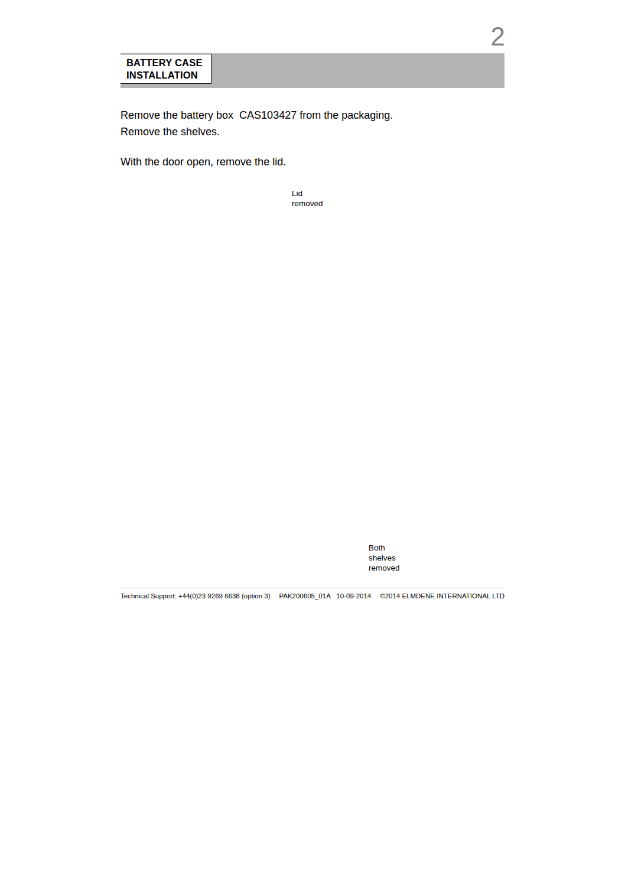2
BATTERY CASE INSTALLATION
Remove the battery box CAS103427 from the packaging.
Remove the shelves.
With the door open, remove the lid.
Lid
removed
Both
shelves
removed
Technical Support: +44(0)23 9269 6638 (option 3)
PAK200605_01A 10-09-2014
©2014 ELMDENE INTERNATIONAL LTD